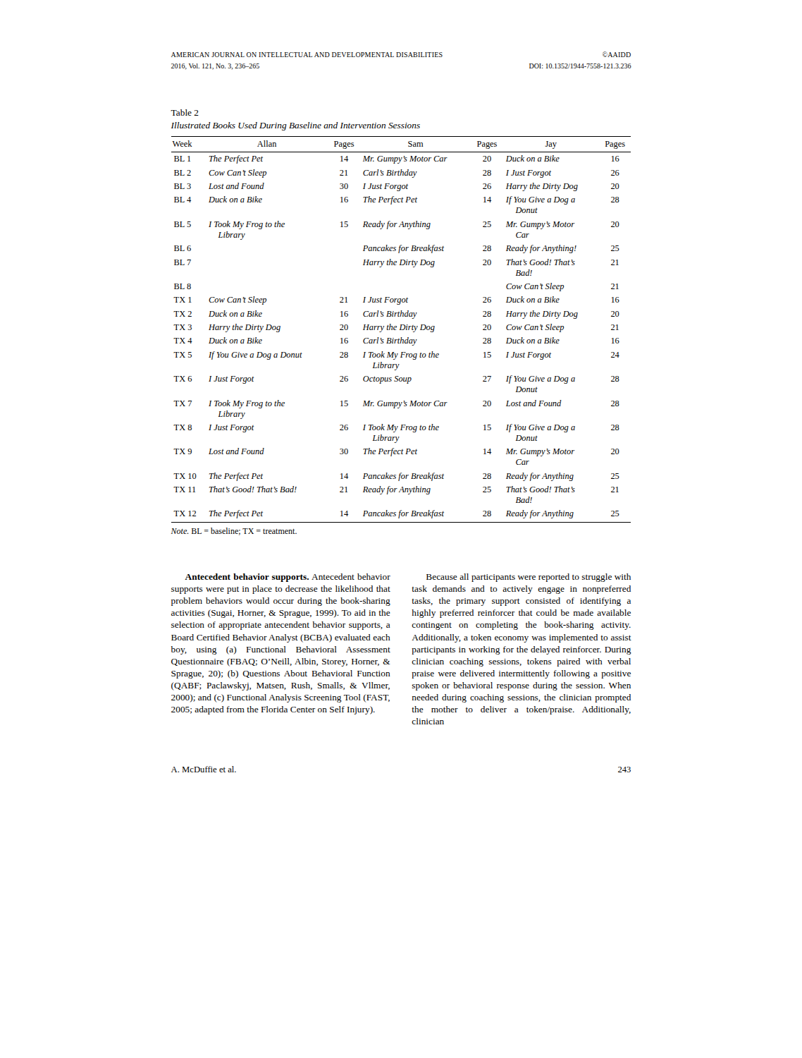American Journal on Intellectual and Developmental Disabilities
©AAIDD
2016, Vol. 121, No. 3, 236–265
DOI: 10.1352/1944-7558-121.3.236
Table 2
Illustrated Books Used During Baseline and Intervention Sessions
| Week | Allan | Pages | Sam | Pages | Jay | Pages |
| --- | --- | --- | --- | --- | --- | --- |
| BL 1 | The Perfect Pet | 14 | Mr. Gumpy’s Motor Car | 20 | Duck on a Bike | 16 |
| BL 2 | Cow Can’t Sleep | 21 | Carl’s Birthday | 28 | I Just Forgot | 26 |
| BL 3 | Lost and Found | 30 | I Just Forgot | 26 | Harry the Dirty Dog | 20 |
| BL 4 | Duck on a Bike | 16 | The Perfect Pet | 14 | If You Give a Dog a Donut | 28 |
| BL 5 | I Took My Frog to the Library | 15 | Ready for Anything | 25 | Mr. Gumpy’s Motor Car | 20 |
| BL 6 | | | Pancakes for Breakfast | 28 | Ready for Anything! | 25 |
| BL 7 | | | Harry the Dirty Dog | 20 | That’s Good! That’s Bad! | 21 |
| BL 8 | | | | | Cow Can’t Sleep | 21 |
| TX 1 | Cow Can’t Sleep | 21 | I Just Forgot | 26 | Duck on a Bike | 16 |
| TX 2 | Duck on a Bike | 16 | Carl’s Birthday | 28 | Harry the Dirty Dog | 20 |
| TX 3 | Harry the Dirty Dog | 20 | Harry the Dirty Dog | 20 | Cow Can’t Sleep | 21 |
| TX 4 | Duck on a Bike | 16 | Carl’s Birthday | 28 | Duck on a Bike | 16 |
| TX 5 | If You Give a Dog a Donut | 28 | I Took My Frog to the Library | 15 | I Just Forgot | 24 |
| TX 6 | I Just Forgot | 26 | Octopus Soup | 27 | If You Give a Dog a Donut | 28 |
| TX 7 | I Took My Frog to the Library | 15 | Mr. Gumpy’s Motor Car | 20 | Lost and Found | 28 |
| TX 8 | I Just Forgot | 26 | I Took My Frog to the Library | 15 | If You Give a Dog a Donut | 28 |
| TX 9 | Lost and Found | 30 | The Perfect Pet | 14 | Mr. Gumpy’s Motor Car | 20 |
| TX 10 | The Perfect Pet | 14 | Pancakes for Breakfast | 28 | Ready for Anything | 25 |
| TX 11 | That’s Good! That’s Bad! | 21 | Ready for Anything | 25 | That’s Good! That’s Bad! | 21 |
| TX 12 | The Perfect Pet | 14 | Pancakes for Breakfast | 28 | Ready for Anything | 25 |
Note. BL = baseline; TX = treatment.
Antecedent behavior supports. Antecedent behavior supports were put in place to decrease the likelihood that problem behaviors would occur during the book-sharing activities (Sugai, Horner, & Sprague, 1999). To aid in the selection of appropriate antecendent behavior supports, a Board Certified Behavior Analyst (BCBA) evaluated each boy, using (a) Functional Behavioral Assessment Questionnaire (FBAQ; O’Neill, Albin, Storey, Horner, & Sprague, 20); (b) Questions About Behavioral Function (QABF; Paclawskyj, Matsen, Rush, Smalls, & Vllmer, 2000); and (c) Functional Analysis Screening Tool (FAST, 2005; adapted from the Florida Center on Self Injury).
Because all participants were reported to struggle with task demands and to actively engage in nonpreferred tasks, the primary support consisted of identifying a highly preferred reinforcer that could be made available contingent on completing the book-sharing activity. Additionally, a token economy was implemented to assist participants in working for the delayed reinforcer. During clinician coaching sessions, tokens paired with verbal praise were delivered intermittently following a positive spoken or behavioral response during the session. When needed during coaching sessions, the clinician prompted the mother to deliver a token/praise. Additionally, clinician
A. McDuffie et al.
243